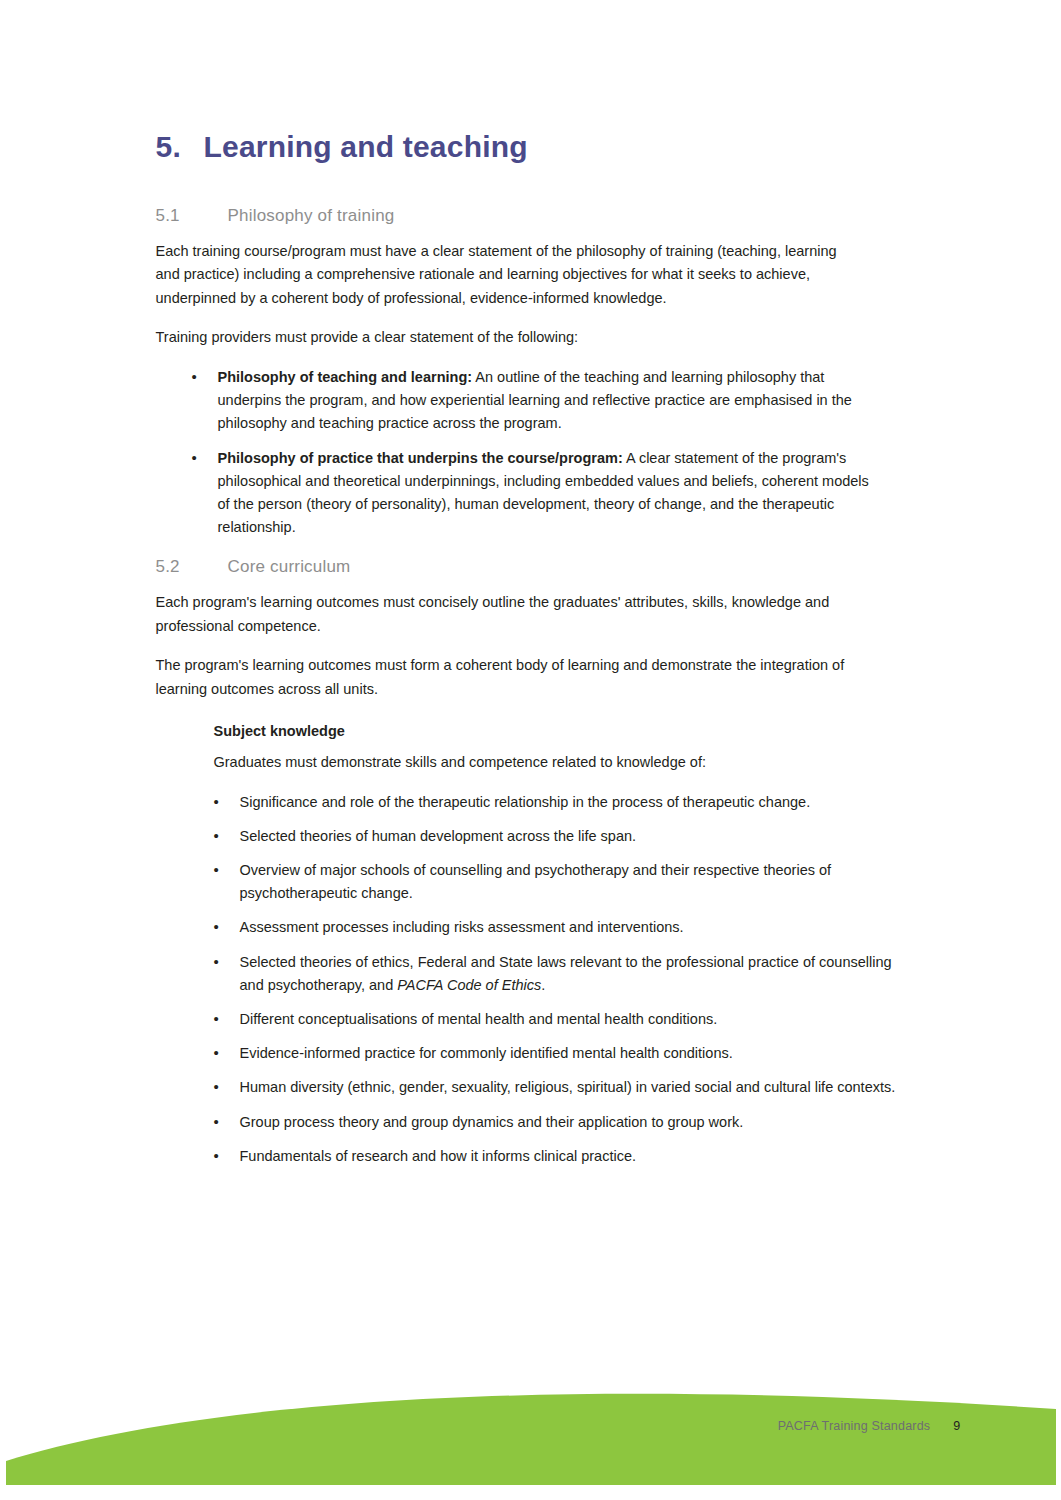5. Learning and teaching
5.1 Philosophy of training
Each training course/program must have a clear statement of the philosophy of training (teaching, learning and practice) including a comprehensive rationale and learning objectives for what it seeks to achieve, underpinned by a coherent body of professional, evidence-informed knowledge.
Training providers must provide a clear statement of the following:
Philosophy of teaching and learning: An outline of the teaching and learning philosophy that underpins the program, and how experiential learning and reflective practice are emphasised in the philosophy and teaching practice across the program.
Philosophy of practice that underpins the course/program: A clear statement of the program's philosophical and theoretical underpinnings, including embedded values and beliefs, coherent models of the person (theory of personality), human development, theory of change, and the therapeutic relationship.
5.2 Core curriculum
Each program's learning outcomes must concisely outline the graduates' attributes, skills, knowledge and professional competence.
The program's learning outcomes must form a coherent body of learning and demonstrate the integration of learning outcomes across all units.
Subject knowledge
Graduates must demonstrate skills and competence related to knowledge of:
Significance and role of the therapeutic relationship in the process of therapeutic change.
Selected theories of human development across the life span.
Overview of major schools of counselling and psychotherapy and their respective theories of psychotherapeutic change.
Assessment processes including risks assessment and interventions.
Selected theories of ethics, Federal and State laws relevant to the professional practice of counselling and psychotherapy, and PACFA Code of Ethics.
Different conceptualisations of mental health and mental health conditions.
Evidence-informed practice for commonly identified mental health conditions.
Human diversity (ethnic, gender, sexuality, religious, spiritual) in varied social and cultural life contexts.
Group process theory and group dynamics and their application to group work.
Fundamentals of research and how it informs clinical practice.
PACFA Training Standards | 9